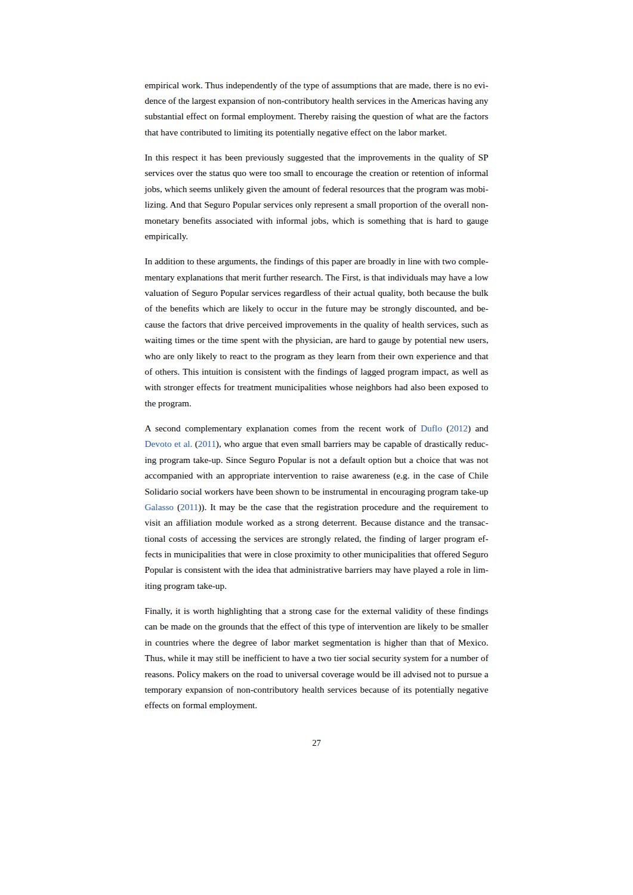empirical work. Thus independently of the type of assumptions that are made, there is no evidence of the largest expansion of non-contributory health services in the Americas having any substantial effect on formal employment. Thereby raising the question of what are the factors that have contributed to limiting its potentially negative effect on the labor market.
In this respect it has been previously suggested that the improvements in the quality of SP services over the status quo were too small to encourage the creation or retention of informal jobs, which seems unlikely given the amount of federal resources that the program was mobilizing. And that Seguro Popular services only represent a small proportion of the overall non-monetary benefits associated with informal jobs, which is something that is hard to gauge empirically.
In addition to these arguments, the findings of this paper are broadly in line with two complementary explanations that merit further research. The First, is that individuals may have a low valuation of Seguro Popular services regardless of their actual quality, both because the bulk of the benefits which are likely to occur in the future may be strongly discounted, and because the factors that drive perceived improvements in the quality of health services, such as waiting times or the time spent with the physician, are hard to gauge by potential new users, who are only likely to react to the program as they learn from their own experience and that of others. This intuition is consistent with the findings of lagged program impact, as well as with stronger effects for treatment municipalities whose neighbors had also been exposed to the program.
A second complementary explanation comes from the recent work of Duflo (2012) and Devoto et al. (2011), who argue that even small barriers may be capable of drastically reducing program take-up. Since Seguro Popular is not a default option but a choice that was not accompanied with an appropriate intervention to raise awareness (e.g. in the case of Chile Solidario social workers have been shown to be instrumental in encouraging program take-up Galasso (2011)). It may be the case that the registration procedure and the requirement to visit an affiliation module worked as a strong deterrent. Because distance and the transactional costs of accessing the services are strongly related, the finding of larger program effects in municipalities that were in close proximity to other municipalities that offered Seguro Popular is consistent with the idea that administrative barriers may have played a role in limiting program take-up.
Finally, it is worth highlighting that a strong case for the external validity of these findings can be made on the grounds that the effect of this type of intervention are likely to be smaller in countries where the degree of labor market segmentation is higher than that of Mexico. Thus, while it may still be inefficient to have a two tier social security system for a number of reasons. Policy makers on the road to universal coverage would be ill advised not to pursue a temporary expansion of non-contributory health services because of its potentially negative effects on formal employment.
27